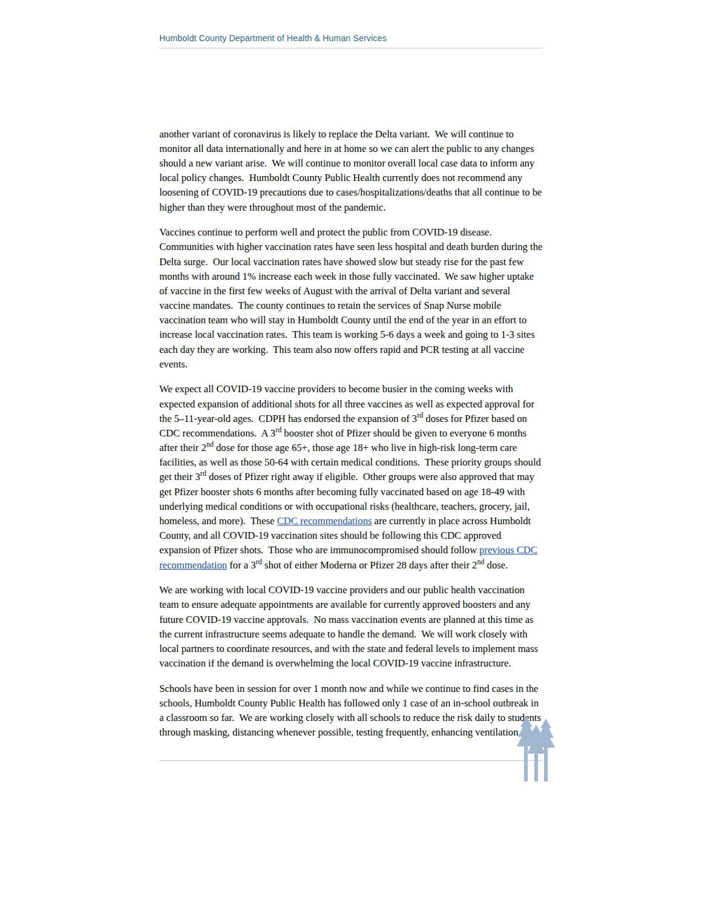Humboldt County Department of Health & Human Services
another variant of coronavirus is likely to replace the Delta variant. We will continue to monitor all data internationally and here in at home so we can alert the public to any changes should a new variant arise. We will continue to monitor overall local case data to inform any local policy changes. Humboldt County Public Health currently does not recommend any loosening of COVID-19 precautions due to cases/hospitalizations/deaths that all continue to be higher than they were throughout most of the pandemic.
Vaccines continue to perform well and protect the public from COVID-19 disease. Communities with higher vaccination rates have seen less hospital and death burden during the Delta surge. Our local vaccination rates have showed slow but steady rise for the past few months with around 1% increase each week in those fully vaccinated. We saw higher uptake of vaccine in the first few weeks of August with the arrival of Delta variant and several vaccine mandates. The county continues to retain the services of Snap Nurse mobile vaccination team who will stay in Humboldt County until the end of the year in an effort to increase local vaccination rates. This team is working 5-6 days a week and going to 1-3 sites each day they are working. This team also now offers rapid and PCR testing at all vaccine events.
We expect all COVID-19 vaccine providers to become busier in the coming weeks with expected expansion of additional shots for all three vaccines as well as expected approval for the 5–11-year-old ages. CDPH has endorsed the expansion of 3rd doses for Pfizer based on CDC recommendations. A 3rd booster shot of Pfizer should be given to everyone 6 months after their 2nd dose for those age 65+, those age 18+ who live in high-risk long-term care facilities, as well as those 50-64 with certain medical conditions. These priority groups should get their 3rd doses of Pfizer right away if eligible. Other groups were also approved that may get Pfizer booster shots 6 months after becoming fully vaccinated based on age 18-49 with underlying medical conditions or with occupational risks (healthcare, teachers, grocery, jail, homeless, and more). These CDC recommendations are currently in place across Humboldt County, and all COVID-19 vaccination sites should be following this CDC approved expansion of Pfizer shots. Those who are immunocompromised should follow previous CDC recommendation for a 3rd shot of either Moderna or Pfizer 28 days after their 2nd dose.
We are working with local COVID-19 vaccine providers and our public health vaccination team to ensure adequate appointments are available for currently approved boosters and any future COVID-19 vaccine approvals. No mass vaccination events are planned at this time as the current infrastructure seems adequate to handle the demand. We will work closely with local partners to coordinate resources, and with the state and federal levels to implement mass vaccination if the demand is overwhelming the local COVID-19 vaccine infrastructure.
Schools have been in session for over 1 month now and while we continue to find cases in the schools, Humboldt County Public Health has followed only 1 case of an in-school outbreak in a classroom so far. We are working closely with all schools to reduce the risk daily to students through masking, distancing whenever possible, testing frequently, enhancing ventilation, and